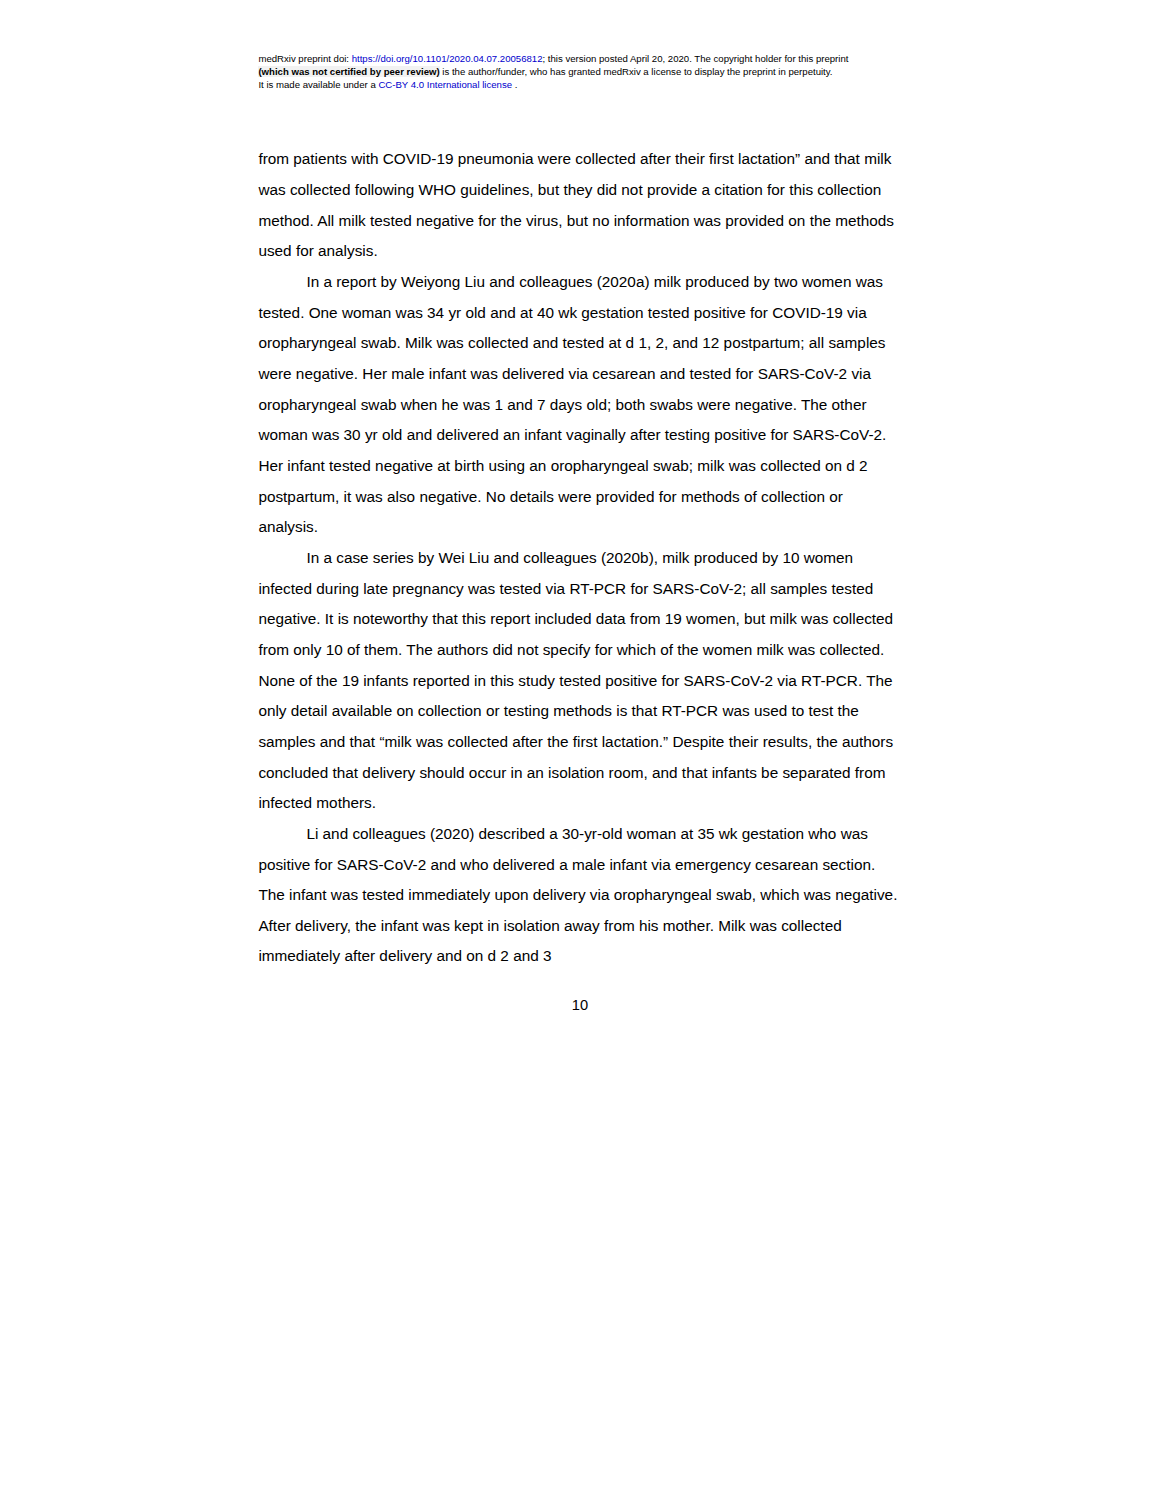medRxiv preprint doi: https://doi.org/10.1101/2020.04.07.20056812; this version posted April 20, 2020. The copyright holder for this preprint (which was not certified by peer review) is the author/funder, who has granted medRxiv a license to display the preprint in perpetuity. It is made available under a CC-BY 4.0 International license .
from patients with COVID-19 pneumonia were collected after their first lactation” and that milk was collected following WHO guidelines, but they did not provide a citation for this collection method. All milk tested negative for the virus, but no information was provided on the methods used for analysis.
In a report by Weiyong Liu and colleagues (2020a) milk produced by two women was tested. One woman was 34 yr old and at 40 wk gestation tested positive for COVID-19 via oropharyngeal swab. Milk was collected and tested at d 1, 2, and 12 postpartum; all samples were negative. Her male infant was delivered via cesarean and tested for SARS-CoV-2 via oropharyngeal swab when he was 1 and 7 days old; both swabs were negative. The other woman was 30 yr old and delivered an infant vaginally after testing positive for SARS-CoV-2. Her infant tested negative at birth using an oropharyngeal swab; milk was collected on d 2 postpartum, it was also negative. No details were provided for methods of collection or analysis.
In a case series by Wei Liu and colleagues (2020b), milk produced by 10 women infected during late pregnancy was tested via RT-PCR for SARS-CoV-2; all samples tested negative. It is noteworthy that this report included data from 19 women, but milk was collected from only 10 of them. The authors did not specify for which of the women milk was collected. None of the 19 infants reported in this study tested positive for SARS-CoV-2 via RT-PCR. The only detail available on collection or testing methods is that RT-PCR was used to test the samples and that “milk was collected after the first lactation.” Despite their results, the authors concluded that delivery should occur in an isolation room, and that infants be separated from infected mothers.
Li and colleagues (2020) described a 30-yr-old woman at 35 wk gestation who was positive for SARS-CoV-2 and who delivered a male infant via emergency cesarean section. The infant was tested immediately upon delivery via oropharyngeal swab, which was negative. After delivery, the infant was kept in isolation away from his mother. Milk was collected immediately after delivery and on d 2 and 3
10